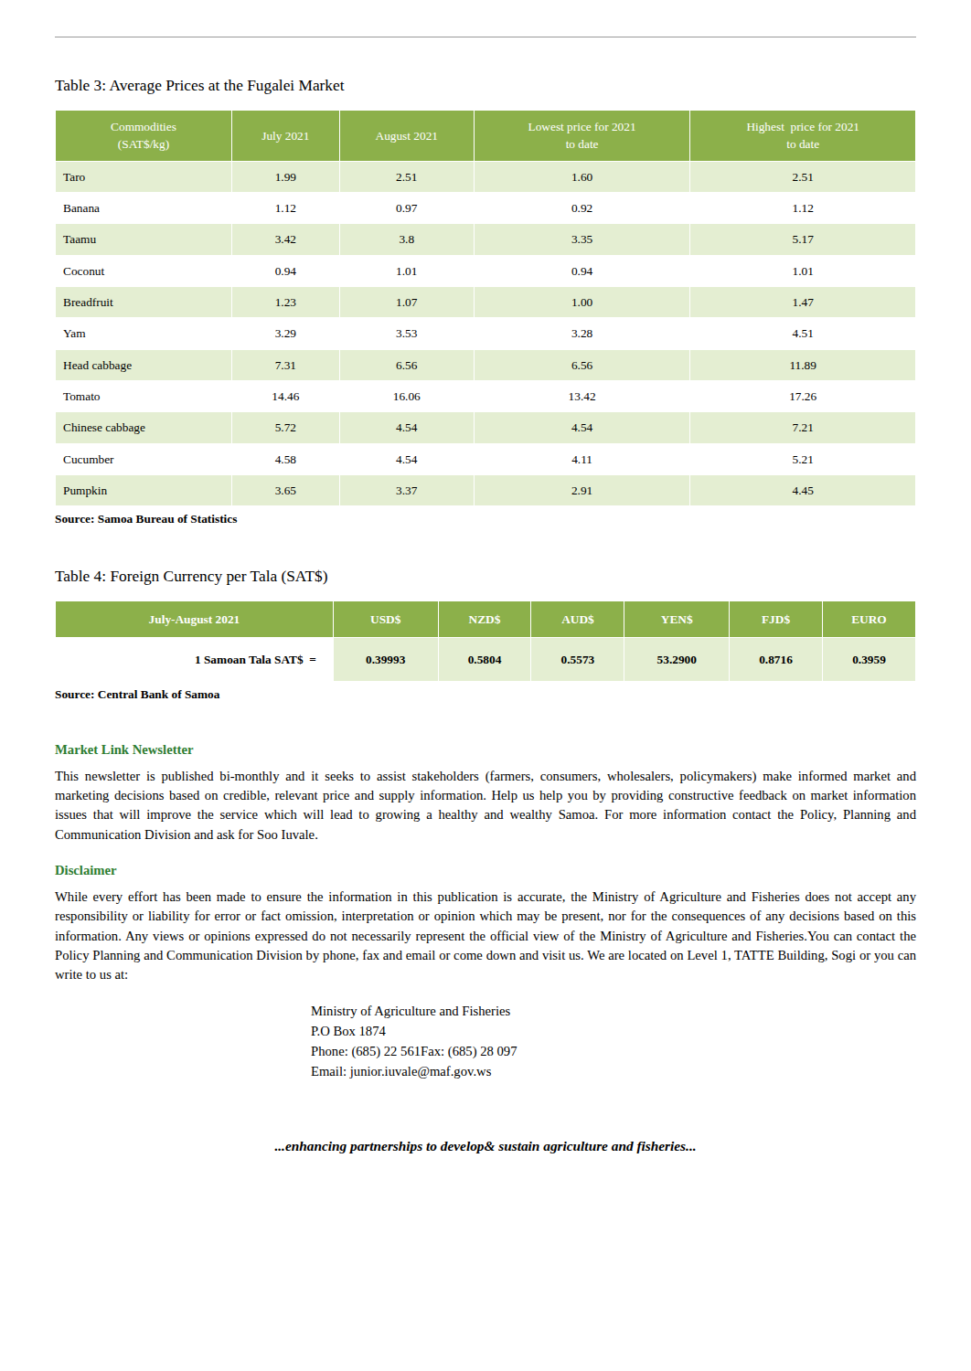Table 3: Average Prices at the Fugalei Market
| Commodities (SAT$/kg) | July 2021 | August 2021 | Lowest price for 2021 to date | Highest price for 2021 to date |
| --- | --- | --- | --- | --- |
| Taro | 1.99 | 2.51 | 1.60 | 2.51 |
| Banana | 1.12 | 0.97 | 0.92 | 1.12 |
| Taamu | 3.42 | 3.8 | 3.35 | 5.17 |
| Coconut | 0.94 | 1.01 | 0.94 | 1.01 |
| Breadfruit | 1.23 | 1.07 | 1.00 | 1.47 |
| Yam | 3.29 | 3.53 | 3.28 | 4.51 |
| Head cabbage | 7.31 | 6.56 | 6.56 | 11.89 |
| Tomato | 14.46 | 16.06 | 13.42 | 17.26 |
| Chinese cabbage | 5.72 | 4.54 | 4.54 | 7.21 |
| Cucumber | 4.58 | 4.54 | 4.11 | 5.21 |
| Pumpkin | 3.65 | 3.37 | 2.91 | 4.45 |
Source: Samoa Bureau of Statistics
Table 4: Foreign Currency per Tala (SAT$)
| July-August 2021 | USD$ | NZD$ | AUD$ | YEN$ | FJD$ | EURO |
| --- | --- | --- | --- | --- | --- | --- |
| 1 Samoan Tala SAT$ = | 0.39993 | 0.5804 | 0.5573 | 53.2900 | 0.8716 | 0.3959 |
Source: Central Bank of Samoa
Market Link Newsletter
This newsletter is published bi-monthly and it seeks to assist stakeholders (farmers, consumers, wholesalers, policymakers) make informed market and marketing decisions based on credible, relevant price and supply information. Help us help you by providing constructive feedback on market information issues that will improve the service which will lead to growing a healthy and wealthy Samoa. For more information contact the Policy, Planning and Communication Division and ask for Soo Iuvale.
Disclaimer
While every effort has been made to ensure the information in this publication is accurate, the Ministry of Agriculture and Fisheries does not accept any responsibility or liability for error or fact omission, interpretation or opinion which may be present, nor for the consequences of any decisions based on this information. Any views or opinions expressed do not necessarily represent the official view of the Ministry of Agriculture and Fisheries.You can contact the Policy Planning and Communication Division by phone, fax and email or come down and visit us. We are located on Level 1, TATTE Building, Sogi or you can write to us at:
Ministry of Agriculture and Fisheries
P.O Box 1874
Phone: (685) 22 561Fax: (685) 28 097
Email: junior.iuvale@maf.gov.ws
...enhancing partnerships to develop& sustain agriculture and fisheries...